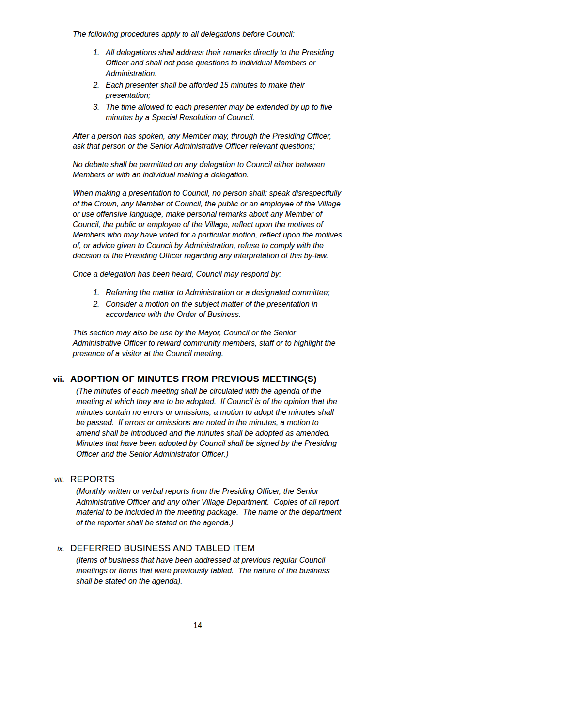The following procedures apply to all delegations before Council:
All delegations shall address their remarks directly to the Presiding Officer and shall not pose questions to individual Members or Administration.
Each presenter shall be afforded 15 minutes to make their presentation;
The time allowed to each presenter may be extended by up to five minutes by a Special Resolution of Council.
After a person has spoken, any Member may, through the Presiding Officer, ask that person or the Senior Administrative Officer relevant questions;
No debate shall be permitted on any delegation to Council either between Members or with an individual making a delegation.
When making a presentation to Council, no person shall: speak disrespectfully of the Crown, any Member of Council, the public or an employee of the Village or use offensive language, make personal remarks about any Member of Council, the public or employee of the Village, reflect upon the motives of Members who may have voted for a particular motion, reflect upon the motives of, or advice given to Council by Administration, refuse to comply with the decision of the Presiding Officer regarding any interpretation of this by-law.
Once a delegation has been heard, Council may respond by:
Referring the matter to Administration or a designated committee;
Consider a motion on the subject matter of the presentation in accordance with the Order of Business.
This section may also be use by the Mayor, Council or the Senior Administrative Officer to reward community members, staff or to highlight the presence of a visitor at the Council meeting.
vii. ADOPTION OF MINUTES FROM PREVIOUS MEETING(S)
(The minutes of each meeting shall be circulated with the agenda of the meeting at which they are to be adopted. If Council is of the opinion that the minutes contain no errors or omissions, a motion to adopt the minutes shall be passed. If errors or omissions are noted in the minutes, a motion to amend shall be introduced and the minutes shall be adopted as amended. Minutes that have been adopted by Council shall be signed by the Presiding Officer and the Senior Administrator Officer.)
viii. REPORTS
(Monthly written or verbal reports from the Presiding Officer, the Senior Administrative Officer and any other Village Department. Copies of all report material to be included in the meeting package. The name or the department of the reporter shall be stated on the agenda.)
ix. DEFERRED BUSINESS AND TABLED ITEM
(Items of business that have been addressed at previous regular Council meetings or items that were previously tabled. The nature of the business shall be stated on the agenda).
14